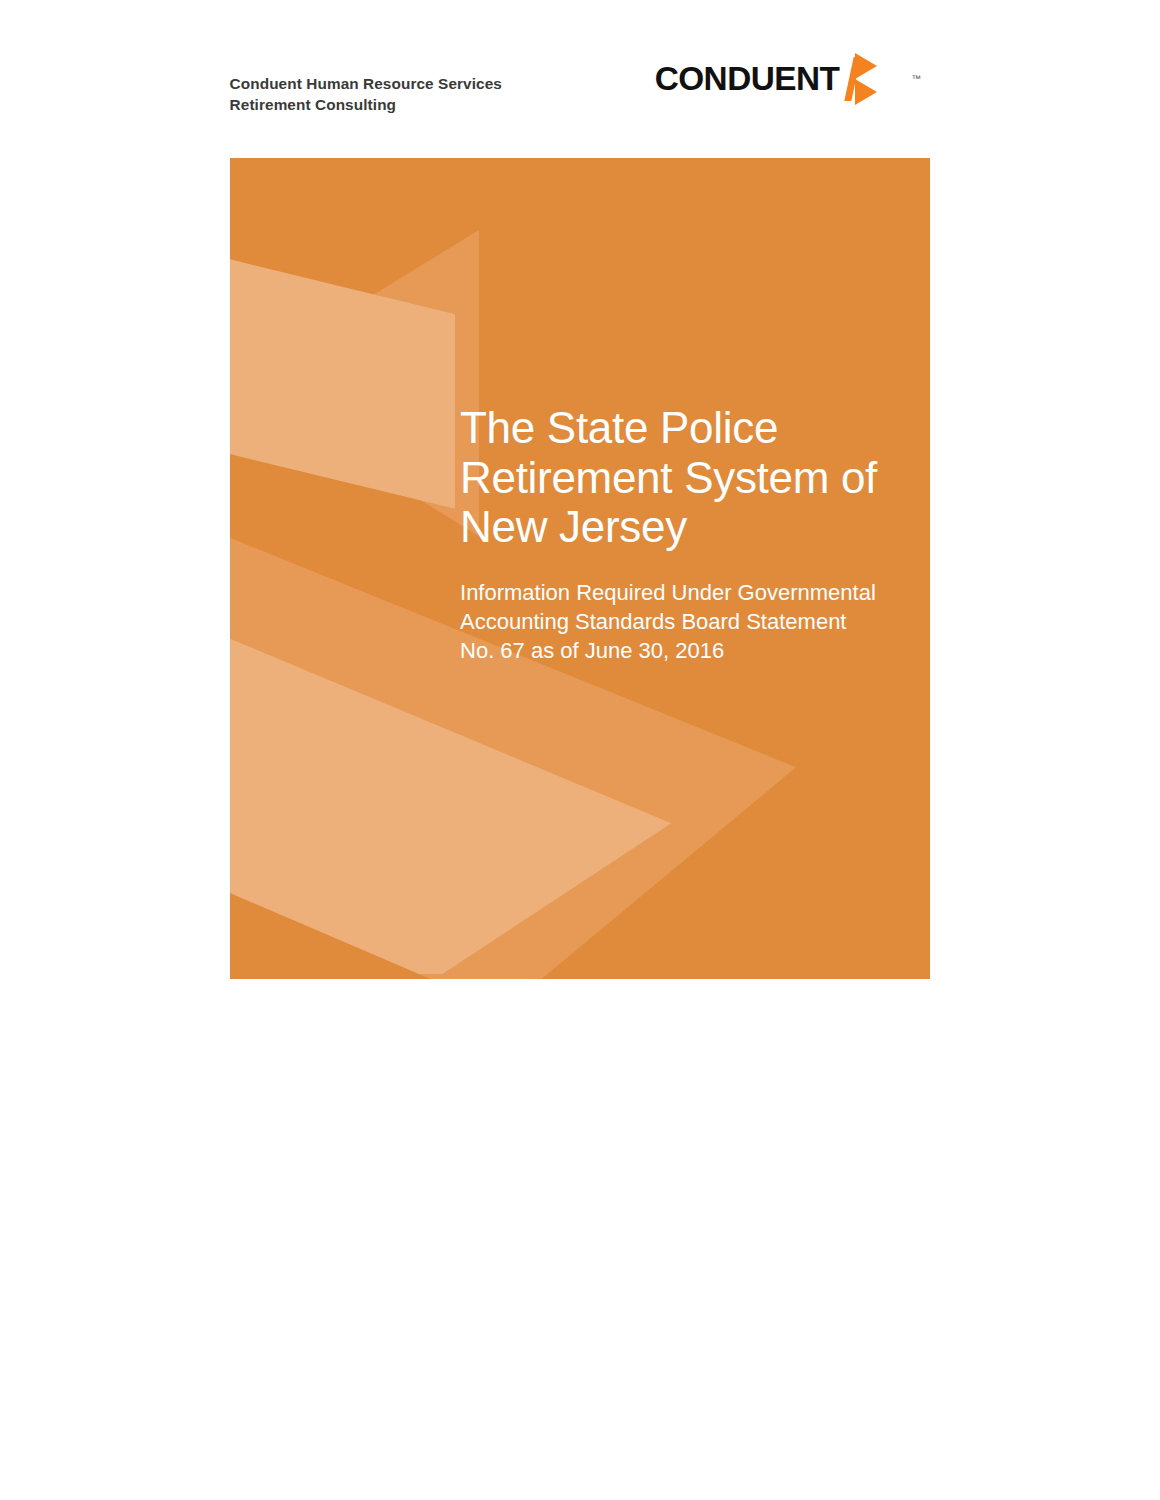Conduent Human Resource Services
Retirement Consulting
CONDUENT
™
The State Police Retirement System of New Jersey
Information Required Under Governmental Accounting Standards Board Statement No. 67 as of June 30, 2016